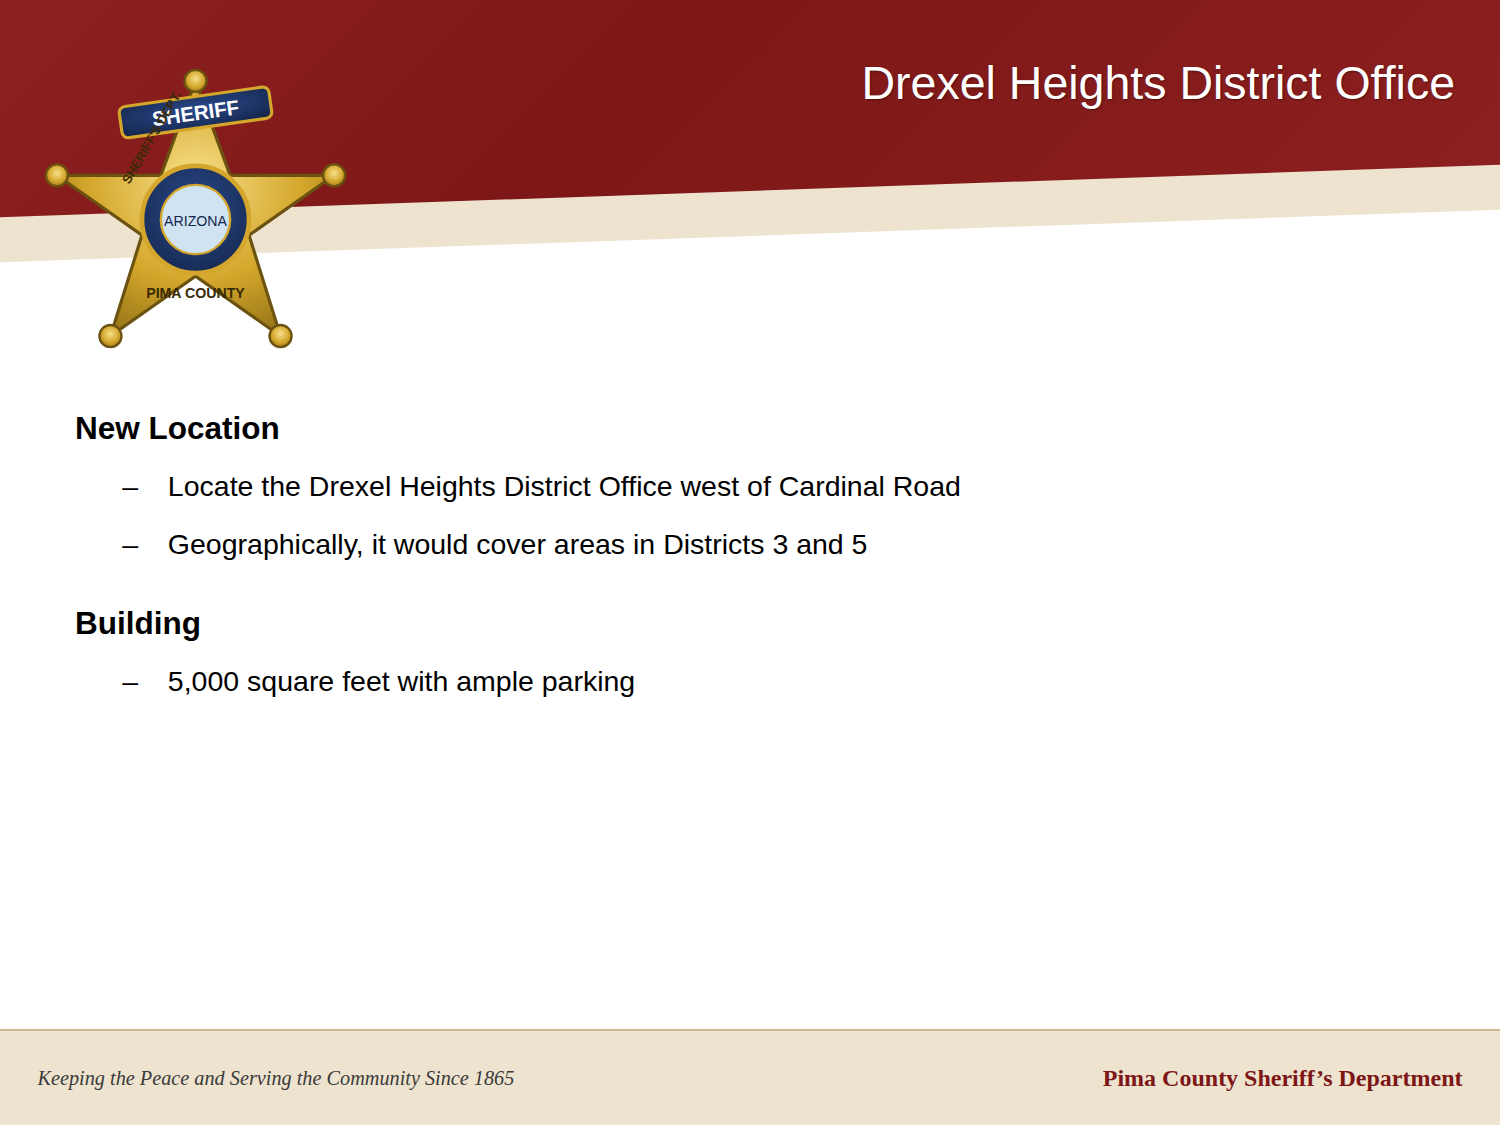ARIZONA SHERIFF SHERIFF'S DEPT. PIMA COUNTY
Drexel Heights District Office
New Location
Locate the Drexel Heights District Office west of Cardinal Road
Geographically, it would cover areas in Districts 3 and 5
Building
5,000 square feet with ample parking
Keeping the Peace and Serving the Community Since 1865
Pima County Sheriff’s Department